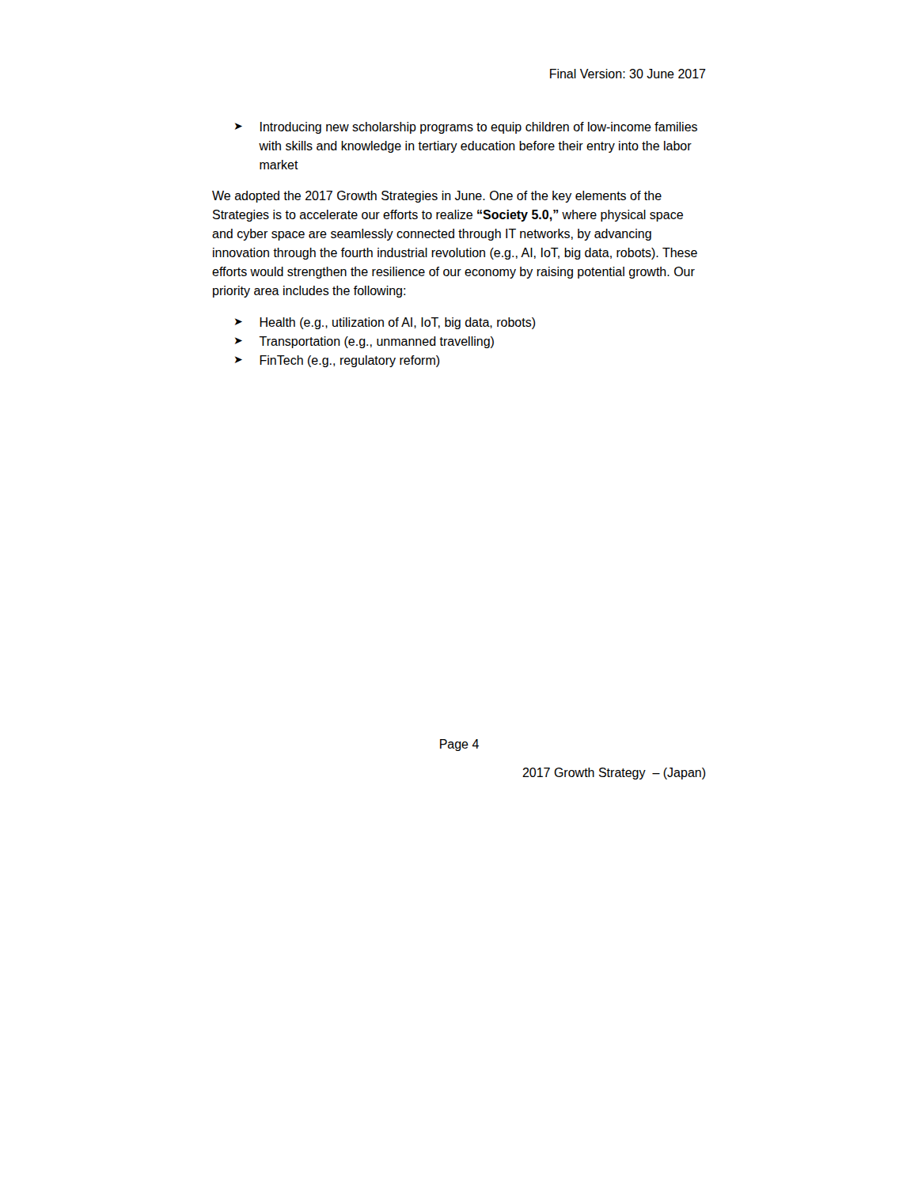Final Version: 30 June 2017
Introducing new scholarship programs to equip children of low-income families with skills and knowledge in tertiary education before their entry into the labor market
We adopted the 2017 Growth Strategies in June. One of the key elements of the Strategies is to accelerate our efforts to realize “Society 5.0,” where physical space and cyber space are seamlessly connected through IT networks, by advancing innovation through the fourth industrial revolution (e.g., AI, IoT, big data, robots). These efforts would strengthen the resilience of our economy by raising potential growth. Our priority area includes the following:
Health (e.g., utilization of AI, IoT, big data, robots)
Transportation (e.g., unmanned travelling)
FinTech (e.g., regulatory reform)
Page 4
2017 Growth Strategy – (Japan)